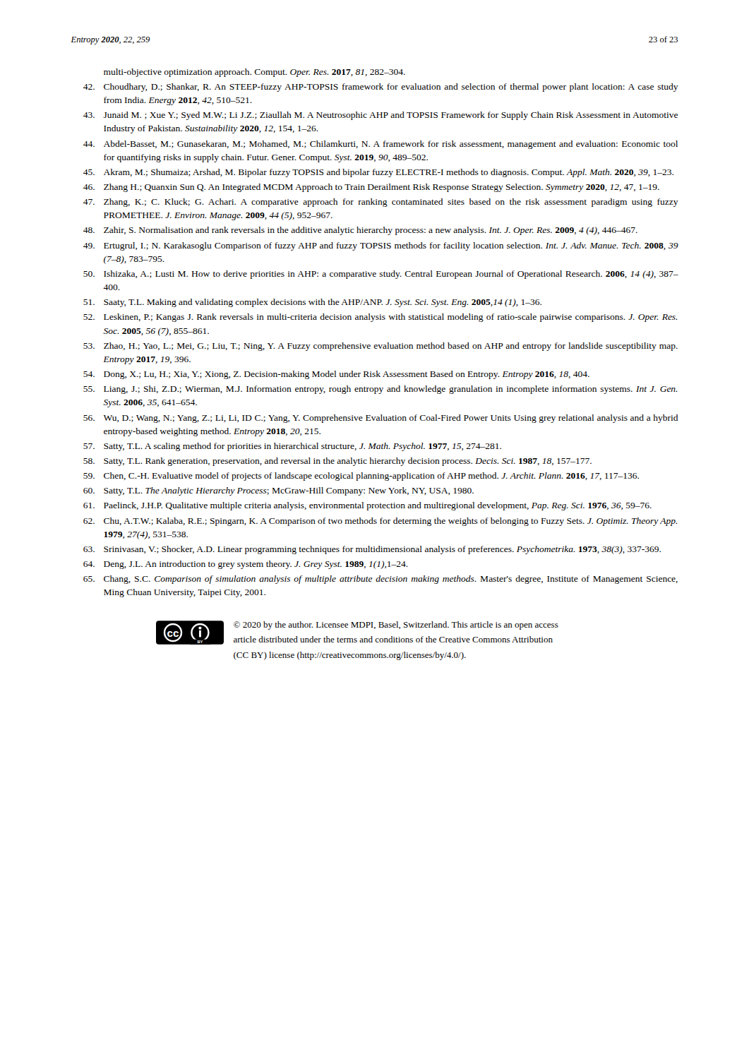Entropy 2020, 22, 259
23 of 23
multi-objective optimization approach. Comput. Oper. Res. 2017, 81, 282–304.
42. Choudhary, D.; Shankar, R. An STEEP-fuzzy AHP-TOPSIS framework for evaluation and selection of thermal power plant location: A case study from India. Energy 2012, 42, 510–521.
43. Junaid M. ; Xue Y.; Syed M.W.; Li J.Z.; Ziaullah M. A Neutrosophic AHP and TOPSIS Framework for Supply Chain Risk Assessment in Automotive Industry of Pakistan. Sustainability 2020, 12, 154, 1–26.
44. Abdel-Basset, M.; Gunasekaran, M.; Mohamed, M.; Chilamkurti, N. A framework for risk assessment, management and evaluation: Economic tool for quantifying risks in supply chain. Futur. Gener. Comput. Syst. 2019, 90, 489–502.
45. Akram, M.; Shumaiza; Arshad, M. Bipolar fuzzy TOPSIS and bipolar fuzzy ELECTRE-I methods to diagnosis. Comput. Appl. Math. 2020, 39, 1–23.
46. Zhang H.; Quanxin Sun Q. An Integrated MCDM Approach to Train Derailment Risk Response Strategy Selection. Symmetry 2020, 12, 47, 1–19.
47. Zhang, K.; C. Kluck; G. Achari. A comparative approach for ranking contaminated sites based on the risk assessment paradigm using fuzzy PROMETHEE. J. Environ. Manage. 2009, 44 (5), 952–967.
48. Zahir, S. Normalisation and rank reversals in the additive analytic hierarchy process: a new analysis. Int. J. Oper. Res. 2009, 4 (4), 446–467.
49. Ertugrul, I.; N. Karakasoglu Comparison of fuzzy AHP and fuzzy TOPSIS methods for facility location selection. Int. J. Adv. Manue. Tech. 2008, 39 (7–8), 783–795.
50. Ishizaka, A.; Lusti M. How to derive priorities in AHP: a comparative study. Central European Journal of Operational Research. 2006, 14 (4), 387–400.
51. Saaty, T.L. Making and validating complex decisions with the AHP/ANP. J. Syst. Sci. Syst. Eng. 2005,14 (1), 1–36.
52. Leskinen, P.; Kangas J. Rank reversals in multi-criteria decision analysis with statistical modeling of ratio-scale pairwise comparisons. J. Oper. Res. Soc. 2005, 56 (7), 855–861.
53. Zhao, H.; Yao, L.; Mei, G.; Liu, T.; Ning, Y. A Fuzzy comprehensive evaluation method based on AHP and entropy for landslide susceptibility map. Entropy 2017, 19, 396.
54. Dong, X.; Lu, H.; Xia, Y.; Xiong, Z. Decision-making Model under Risk Assessment Based on Entropy. Entropy 2016, 18, 404.
55. Liang, J.; Shi, Z.D.; Wierman, M.J. Information entropy, rough entropy and knowledge granulation in incomplete information systems. Int J. Gen. Syst. 2006, 35, 641–654.
56. Wu, D.; Wang, N.; Yang, Z.; Li, Li, ID C.; Yang, Y. Comprehensive Evaluation of Coal-Fired Power Units Using grey relational analysis and a hybrid entropy-based weighting method. Entropy 2018, 20, 215.
57. Satty, T.L. A scaling method for priorities in hierarchical structure, J. Math. Psychol. 1977, 15, 274–281.
58. Satty, T.L. Rank generation, preservation, and reversal in the analytic hierarchy decision process. Decis. Sci. 1987, 18, 157–177.
59. Chen, C.-H. Evaluative model of projects of landscape ecological planning-application of AHP method. J. Archit. Plann. 2016, 17, 117–136.
60. Satty, T.L. The Analytic Hierarchy Process; McGraw-Hill Company: New York, NY, USA, 1980.
61. Paelinck, J.H.P. Qualitative multiple criteria analysis, environmental protection and multiregional development, Pap. Reg. Sci. 1976, 36, 59–76.
62. Chu, A.T.W.; Kalaba, R.E.; Spingarn, K. A Comparison of two methods for determing the weights of belonging to Fuzzy Sets. J. Optimiz. Theory App. 1979, 27(4), 531–538.
63. Srinivasan, V.; Shocker, A.D. Linear programming techniques for multidimensional analysis of preferences. Psychometrika. 1973, 38(3), 337-369.
64. Deng, J.L. An introduction to grey system theory. J. Grey Syst. 1989, 1(1),1–24.
65. Chang, S.C. Comparison of simulation analysis of multiple attribute decision making methods. Master's degree, Institute of Management Science, Ming Chuan University, Taipei City, 2001.
cc BY
© 2020 by the author. Licensee MDPI, Basel, Switzerland. This article is an open access
article distributed under the terms and conditions of the Creative Commons Attribution
(CC BY) license (http://creativecommons.org/licenses/by/4.0/).